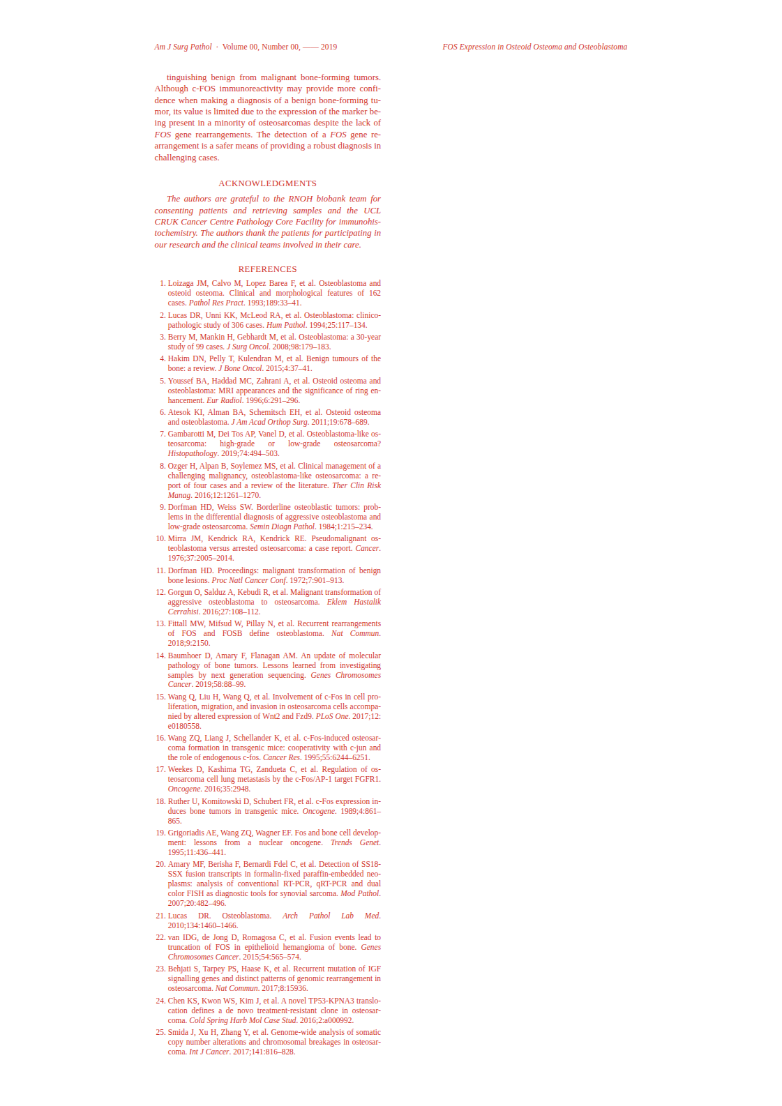Am J Surg Pathol · Volume 00, Number 00, —— 2019 FOS Expression in Osteoid Osteoma and Osteoblastoma
tinguishing benign from malignant bone-forming tumors. Although c-FOS immunoreactivity may provide more confidence when making a diagnosis of a benign bone-forming tumor, its value is limited due to the expression of the marker being present in a minority of osteosarcomas despite the lack of FOS gene rearrangements. The detection of a FOS gene rearrangement is a safer means of providing a robust diagnosis in challenging cases.
ACKNOWLEDGMENTS
The authors are grateful to the RNOH biobank team for consenting patients and retrieving samples and the UCL CRUK Cancer Centre Pathology Core Facility for immunohistochemistry. The authors thank the patients for participating in our research and the clinical teams involved in their care.
REFERENCES
Loizaga JM, Calvo M, Lopez Barea F, et al. Osteoblastoma and osteoid osteoma. Clinical and morphological features of 162 cases. Pathol Res Pract. 1993;189:33–41.
Lucas DR, Unni KK, McLeod RA, et al. Osteoblastoma: clinicopathologic study of 306 cases. Hum Pathol. 1994;25:117–134.
Berry M, Mankin H, Gebhardt M, et al. Osteoblastoma: a 30-year study of 99 cases. J Surg Oncol. 2008;98:179–183.
Hakim DN, Pelly T, Kulendran M, et al. Benign tumours of the bone: a review. J Bone Oncol. 2015;4:37–41.
Youssef BA, Haddad MC, Zahrani A, et al. Osteoid osteoma and osteoblastoma: MRI appearances and the significance of ring enhancement. Eur Radiol. 1996;6:291–296.
Atesok KI, Alman BA, Schemitsch EH, et al. Osteoid osteoma and osteoblastoma. J Am Acad Orthop Surg. 2011;19:678–689.
Gambarotti M, Dei Tos AP, Vanel D, et al. Osteoblastoma-like osteosarcoma: high-grade or low-grade osteosarcoma? Histopathology. 2019;74:494–503.
Ozger H, Alpan B, Soylemez MS, et al. Clinical management of a challenging malignancy, osteoblastoma-like osteosarcoma: a report of four cases and a review of the literature. Ther Clin Risk Manag. 2016;12:1261–1270.
Dorfman HD, Weiss SW. Borderline osteoblastic tumors: problems in the differential diagnosis of aggressive osteoblastoma and low-grade osteosarcoma. Semin Diagn Pathol. 1984;1:215–234.
Mirra JM, Kendrick RA, Kendrick RE. Pseudomalignant osteoblastoma versus arrested osteosarcoma: a case report. Cancer. 1976;37:2005–2014.
Dorfman HD. Proceedings: malignant transformation of benign bone lesions. Proc Natl Cancer Conf. 1972;7:901–913.
Gorgun O, Salduz A, Kebudi R, et al. Malignant transformation of aggressive osteoblastoma to osteosarcoma. Eklem Hastalik Cerrahisi. 2016;27:108–112.
Fittall MW, Mifsud W, Pillay N, et al. Recurrent rearrangements of FOS and FOSB define osteoblastoma. Nat Commun. 2018;9:2150.
Baumhoer D, Amary F, Flanagan AM. An update of molecular pathology of bone tumors. Lessons learned from investigating samples by next generation sequencing. Genes Chromosomes Cancer. 2019;58:88–99.
Wang Q, Liu H, Wang Q, et al. Involvement of c-Fos in cell proliferation, migration, and invasion in osteosarcoma cells accompanied by altered expression of Wnt2 and Fzd9. PLoS One. 2017;12: e0180558.
Wang ZQ, Liang J, Schellander K, et al. c-Fos-induced osteosarcoma formation in transgenic mice: cooperativity with c-jun and the role of endogenous c-fos. Cancer Res. 1995;55:6244–6251.
Weekes D, Kashima TG, Zandueta C, et al. Regulation of osteosarcoma cell lung metastasis by the c-Fos/AP-1 target FGFR1. Oncogene. 2016;35:2948.
Ruther U, Komitowski D, Schubert FR, et al. c-Fos expression induces bone tumors in transgenic mice. Oncogene. 1989;4:861–865.
Grigoriadis AE, Wang ZQ, Wagner EF. Fos and bone cell development: lessons from a nuclear oncogene. Trends Genet. 1995;11:436–441.
Amary MF, Berisha F, Bernardi Fdel C, et al. Detection of SS18-SSX fusion transcripts in formalin-fixed paraffin-embedded neoplasms: analysis of conventional RT-PCR, qRT-PCR and dual color FISH as diagnostic tools for synovial sarcoma. Mod Pathol. 2007;20:482–496.
Lucas DR. Osteoblastoma. Arch Pathol Lab Med. 2010;134:1460–1466.
van IDG, de Jong D, Romagosa C, et al. Fusion events lead to truncation of FOS in epithelioid hemangioma of bone. Genes Chromosomes Cancer. 2015;54:565–574.
Behjati S, Tarpey PS, Haase K, et al. Recurrent mutation of IGF signalling genes and distinct patterns of genomic rearrangement in osteosarcoma. Nat Commun. 2017;8:15936.
Chen KS, Kwon WS, Kim J, et al. A novel TP53-KPNA3 translocation defines a de novo treatment-resistant clone in osteosarcoma. Cold Spring Harb Mol Case Stud. 2016;2:a000992.
Smida J, Xu H, Zhang Y, et al. Genome-wide analysis of somatic copy number alterations and chromosomal breakages in osteosarcoma. Int J Cancer. 2017;141:816–828.